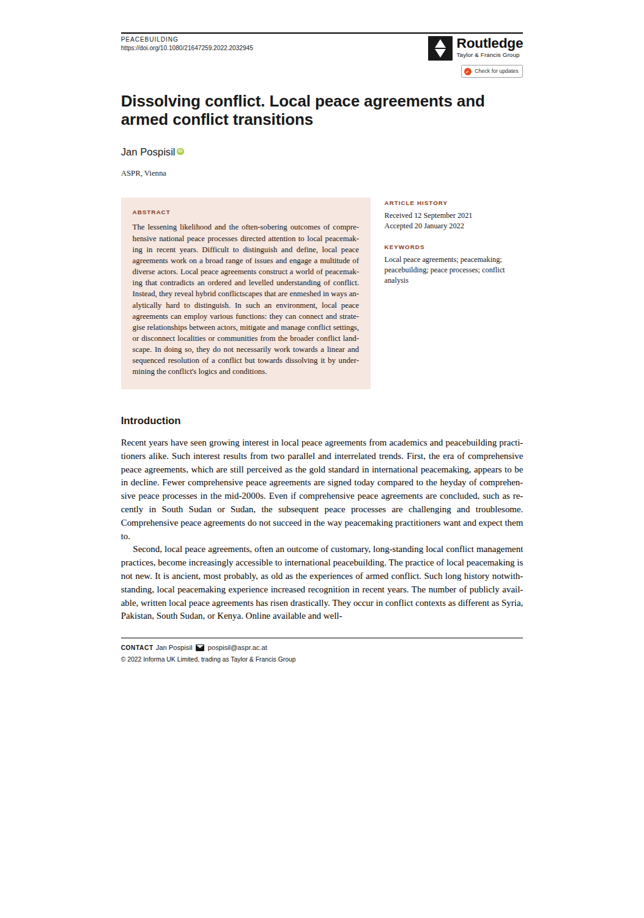Peacebuilding
https://doi.org/10.1080/21647259.2022.2032945
Routledge Taylor & Francis Group
Check for updates
Dissolving conflict. Local peace agreements and armed conflict transitions
Jan Pospisil
ASPR, Vienna
Abstract
The lessening likelihood and the often-sobering outcomes of comprehensive national peace processes directed attention to local peacemaking in recent years. Difficult to distinguish and define, local peace agreements work on a broad range of issues and engage a multitude of diverse actors. Local peace agreements construct a world of peacemaking that contradicts an ordered and levelled understanding of conflict. Instead, they reveal hybrid conflictscapes that are enmeshed in ways analytically hard to distinguish. In such an environment, local peace agreements can employ various functions: they can connect and strategise relationships between actors, mitigate and manage conflict settings, or disconnect localities or communities from the broader conflict landscape. In doing so, they do not necessarily work towards a linear and sequenced resolution of a conflict but towards dissolving it by undermining the conflict's logics and conditions.
Article History
Received 12 September 2021
Accepted 20 January 2022
Keywords
Local peace agreements; peacemaking; peacebuilding; peace processes; conflict analysis
Introduction
Recent years have seen growing interest in local peace agreements from academics and peacebuilding practitioners alike. Such interest results from two parallel and interrelated trends. First, the era of comprehensive peace agreements, which are still perceived as the gold standard in international peacemaking, appears to be in decline. Fewer comprehensive peace agreements are signed today compared to the heyday of comprehensive peace processes in the mid-2000s. Even if comprehensive peace agreements are concluded, such as recently in South Sudan or Sudan, the subsequent peace processes are challenging and troublesome. Comprehensive peace agreements do not succeed in the way peacemaking practitioners want and expect them to.
Second, local peace agreements, often an outcome of customary, long-standing local conflict management practices, become increasingly accessible to international peacebuilding. The practice of local peacemaking is not new. It is ancient, most probably, as old as the experiences of armed conflict. Such long history notwithstanding, local peacemaking experience increased recognition in recent years. The number of publicly available, written local peace agreements has risen drastically. They occur in conflict contexts as different as Syria, Pakistan, South Sudan, or Kenya. Online available and well-
Contact Jan Pospisil pospisil@aspr.ac.at
© 2022 Informa UK Limited, trading as Taylor & Francis Group